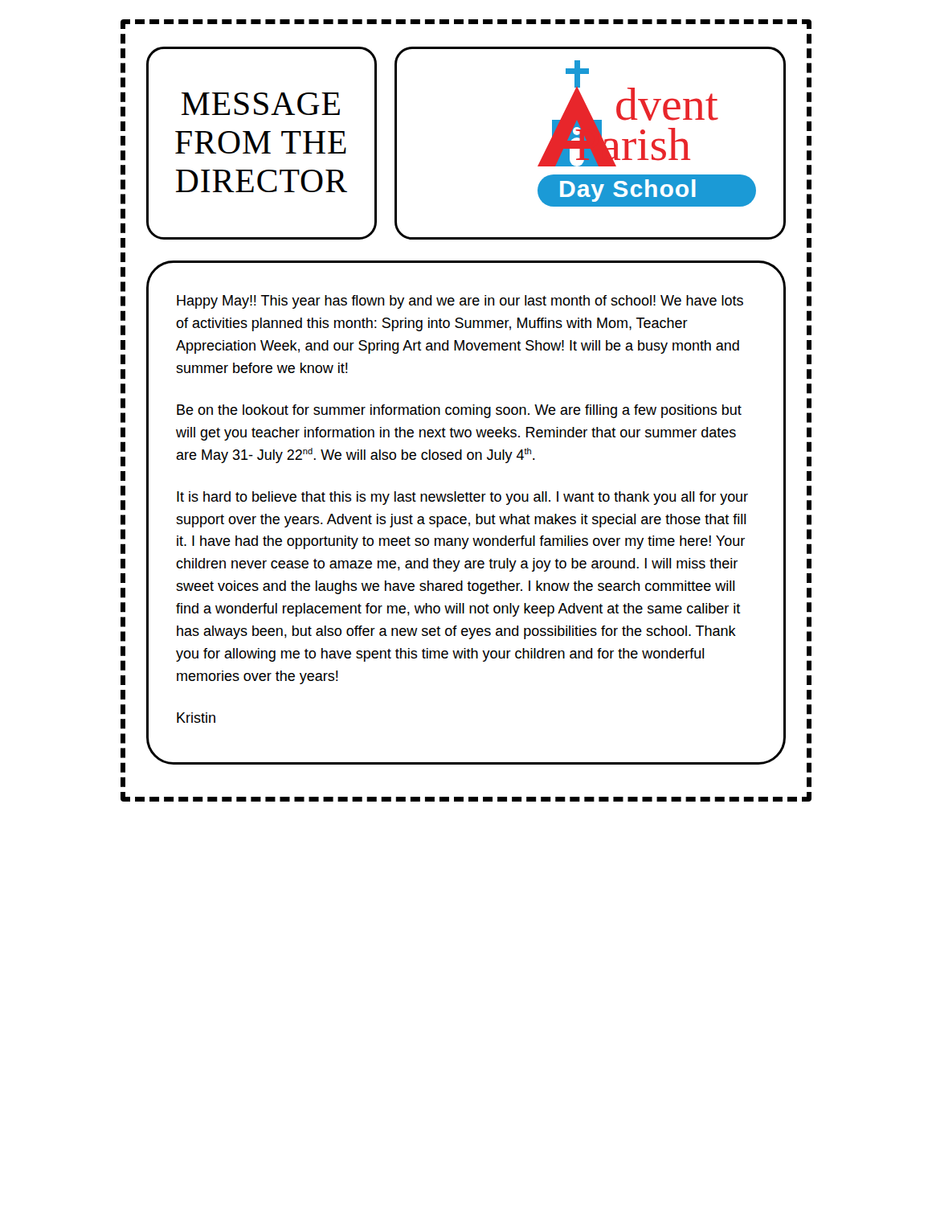Message
from the
Director
Advent Parish Day School logo A red church roof with a cross above a blue church building, beside the words Advent Parish in red script and Day School in white on a blue banner. dvent Parish Day School
Happy May!! This year has flown by and we are in our last month of school! We have lots of activities planned this month: Spring into Summer, Muffins with Mom, Teacher Appreciation Week, and our Spring Art and Movement Show! It will be a busy month and summer before we know it!
Be on the lookout for summer information coming soon. We are filling a few positions but will get you teacher information in the next two weeks. Reminder that our summer dates are May 31- July 22nd. We will also be closed on July 4th.
It is hard to believe that this is my last newsletter to you all. I want to thank you all for your support over the years. Advent is just a space, but what makes it special are those that fill it. I have had the opportunity to meet so many wonderful families over my time here! Your children never cease to amaze me, and they are truly a joy to be around. I will miss their sweet voices and the laughs we have shared together. I know the search committee will find a wonderful replacement for me, who will not only keep Advent at the same caliber it has always been, but also offer a new set of eyes and possibilities for the school. Thank you for allowing me to have spent this time with your children and for the wonderful memories over the years!
Kristin